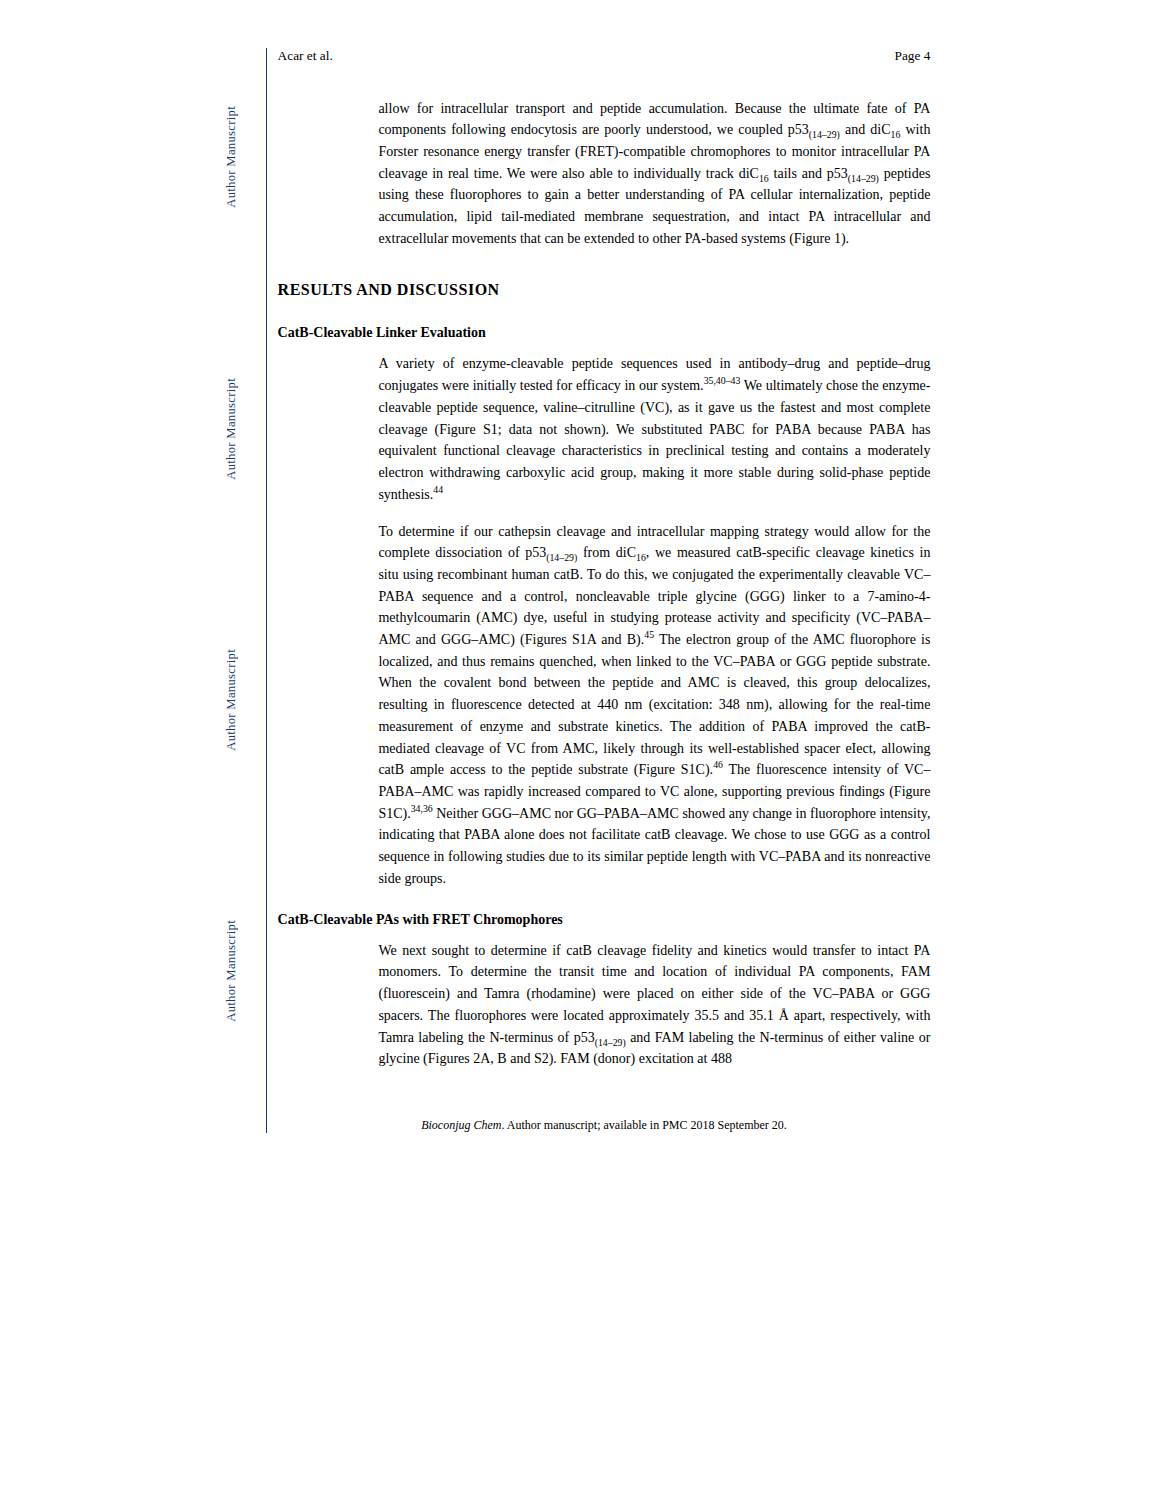Author Manuscript
Author Manuscript
Author Manuscript
Author Manuscript
Acar et al. Page 4
allow for intracellular transport and peptide accumulation. Because the ultimate fate of PA components following endocytosis are poorly understood, we coupled p53(14–29) and diC16 with Forster resonance energy transfer (FRET)-compatible chromophores to monitor intracellular PA cleavage in real time. We were also able to individually track diC16 tails and p53(14–29) peptides using these fluorophores to gain a better understanding of PA cellular internalization, peptide accumulation, lipid tail-mediated membrane sequestration, and intact PA intracellular and extracellular movements that can be extended to other PA-based systems (Figure 1).
RESULTS AND DISCUSSION
CatB-Cleavable Linker Evaluation
A variety of enzyme-cleavable peptide sequences used in antibody–drug and peptide–drug conjugates were initially tested for efficacy in our system.35,40–43 We ultimately chose the enzyme-cleavable peptide sequence, valine–citrulline (VC), as it gave us the fastest and most complete cleavage (Figure S1; data not shown). We substituted PABC for PABA because PABA has equivalent functional cleavage characteristics in preclinical testing and contains a moderately electron withdrawing carboxylic acid group, making it more stable during solid-phase peptide synthesis.44
To determine if our cathepsin cleavage and intracellular mapping strategy would allow for the complete dissociation of p53(14–29) from diC16, we measured catB-specific cleavage kinetics in situ using recombinant human catB. To do this, we conjugated the experimentally cleavable VC–PABA sequence and a control, noncleavable triple glycine (GGG) linker to a 7-amino-4-methylcoumarin (AMC) dye, useful in studying protease activity and specificity (VC–PABA–AMC and GGG–AMC) (Figures S1A and B).45 The electron group of the AMC fluorophore is localized, and thus remains quenched, when linked to the VC–PABA or GGG peptide substrate. When the covalent bond between the peptide and AMC is cleaved, this group delocalizes, resulting in fluorescence detected at 440 nm (excitation: 348 nm), allowing for the real-time measurement of enzyme and substrate kinetics. The addition of PABA improved the catB-mediated cleavage of VC from AMC, likely through its well-established spacer eIect, allowing catB ample access to the peptide substrate (Figure S1C).46 The fluorescence intensity of VC–PABA–AMC was rapidly increased compared to VC alone, supporting previous findings (Figure S1C).34,36 Neither GGG–AMC nor GG–PABA–AMC showed any change in fluorophore intensity, indicating that PABA alone does not facilitate catB cleavage. We chose to use GGG as a control sequence in following studies due to its similar peptide length with VC–PABA and its nonreactive side groups.
CatB-Cleavable PAs with FRET Chromophores
We next sought to determine if catB cleavage fidelity and kinetics would transfer to intact PA monomers. To determine the transit time and location of individual PA components, FAM (fluorescein) and Tamra (rhodamine) were placed on either side of the VC–PABA or GGG spacers. The fluorophores were located approximately 35.5 and 35.1 Å apart, respectively, with Tamra labeling the N-terminus of p53(14–29) and FAM labeling the N-terminus of either valine or glycine (Figures 2A, B and S2). FAM (donor) excitation at 488
Bioconjug Chem. Author manuscript; available in PMC 2018 September 20.